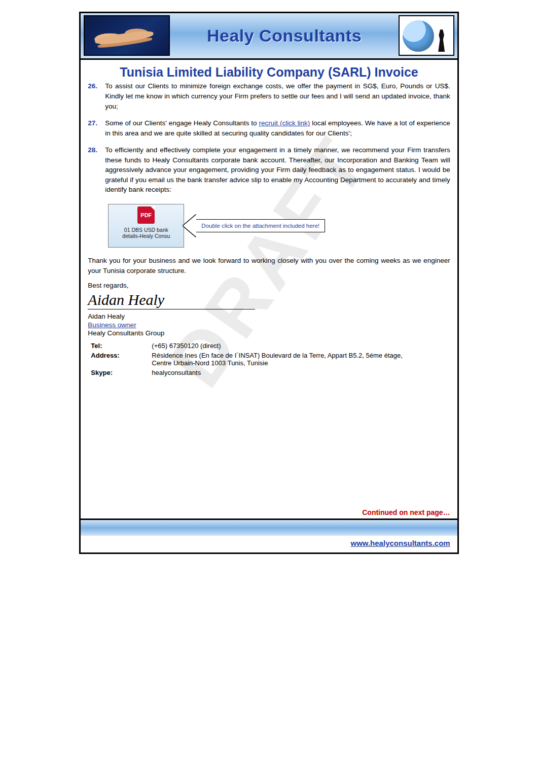Healy Consultants
Tunisia Limited Liability Company (SARL) Invoice
DRAFT
To assist our Clients to minimize foreign exchange costs, we offer the payment in SG$, Euro, Pounds or US$. Kindly let me know in which currency your Firm prefers to settle our fees and I will send an updated invoice, thank you;
Some of our Clients' engage Healy Consultants to recruit (click link) local employees. We have a lot of experience in this area and we are quite skilled at securing quality candidates for our Clients';
To efficiently and effectively complete your engagement in a timely manner, we recommend your Firm transfers these funds to Healy Consultants corporate bank account. Thereafter, our Incorporation and Banking Team will aggressively advance your engagement, providing your Firm daily feedback as to engagement status. I would be grateful if you email us the bank transfer advice slip to enable my Accounting Department to accurately and timely identify bank receipts:
PDF
01 DBS USD bank
details-Healy Consu
Double click on the attachment included here!
Thank you for your business and we look forward to working closely with you over the coming weeks as we engineer your Tunisia corporate structure.
Best regards,
Aidan Healy
Aidan Healy
Business owner
Healy Consultants Group
| Tel: | (+65) 67350120 (direct) |
| Address: | Résidence Ines (En face de I´INSAT) Boulevard de la Terre, Appart B5.2, 5éme étage, Centre Urbain-Nord 1003 Tunis, Tunisie |
| Skype: | healyconsultants |
Continued on next page…
www.healyconsultants.com